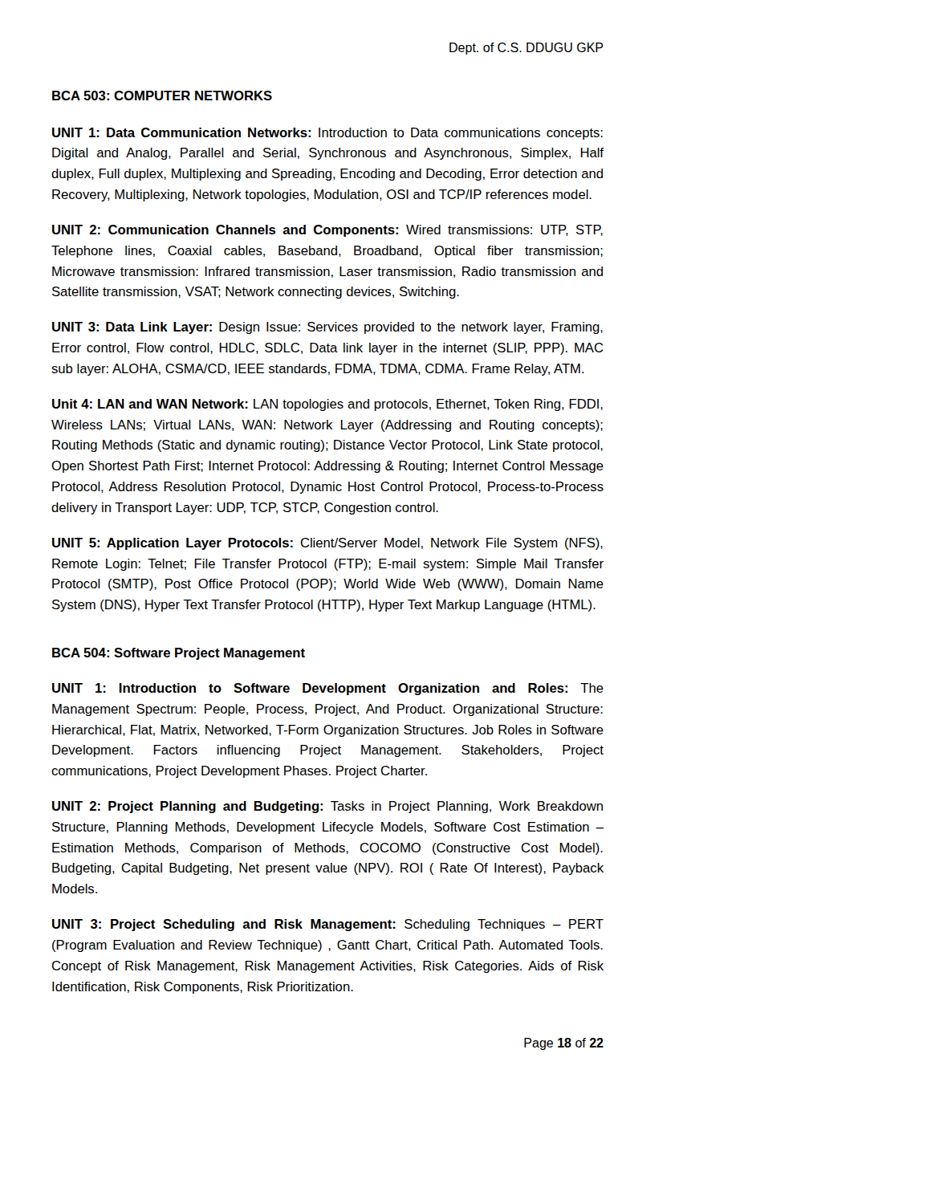Dept. of C.S. DDUGU GKP
BCA 503: COMPUTER NETWORKS
UNIT 1: Data Communication Networks: Introduction to Data communications concepts: Digital and Analog, Parallel and Serial, Synchronous and Asynchronous, Simplex, Half duplex, Full duplex, Multiplexing and Spreading, Encoding and Decoding, Error detection and Recovery, Multiplexing, Network topologies, Modulation, OSI and TCP/IP references model.
UNIT 2: Communication Channels and Components: Wired transmissions: UTP, STP, Telephone lines, Coaxial cables, Baseband, Broadband, Optical fiber transmission; Microwave transmission: Infrared transmission, Laser transmission, Radio transmission and Satellite transmission, VSAT; Network connecting devices, Switching.
UNIT 3: Data Link Layer: Design Issue: Services provided to the network layer, Framing, Error control, Flow control, HDLC, SDLC, Data link layer in the internet (SLIP, PPP). MAC sub layer: ALOHA, CSMA/CD, IEEE standards, FDMA, TDMA, CDMA. Frame Relay, ATM.
Unit 4: LAN and WAN Network: LAN topologies and protocols, Ethernet, Token Ring, FDDI, Wireless LANs; Virtual LANs, WAN: Network Layer (Addressing and Routing concepts); Routing Methods (Static and dynamic routing); Distance Vector Protocol, Link State protocol, Open Shortest Path First; Internet Protocol: Addressing & Routing; Internet Control Message Protocol, Address Resolution Protocol, Dynamic Host Control Protocol, Process-to-Process delivery in Transport Layer: UDP, TCP, STCP, Congestion control.
UNIT 5: Application Layer Protocols: Client/Server Model, Network File System (NFS), Remote Login: Telnet; File Transfer Protocol (FTP); E-mail system: Simple Mail Transfer Protocol (SMTP), Post Office Protocol (POP); World Wide Web (WWW), Domain Name System (DNS), Hyper Text Transfer Protocol (HTTP), Hyper Text Markup Language (HTML).
BCA 504: Software Project Management
UNIT 1: Introduction to Software Development Organization and Roles: The Management Spectrum: People, Process, Project, And Product. Organizational Structure: Hierarchical, Flat, Matrix, Networked, T-Form Organization Structures. Job Roles in Software Development. Factors influencing Project Management. Stakeholders, Project communications, Project Development Phases. Project Charter.
UNIT 2: Project Planning and Budgeting: Tasks in Project Planning, Work Breakdown Structure, Planning Methods, Development Lifecycle Models, Software Cost Estimation – Estimation Methods, Comparison of Methods, COCOMO (Constructive Cost Model). Budgeting, Capital Budgeting, Net present value (NPV). ROI ( Rate Of Interest), Payback Models.
UNIT 3: Project Scheduling and Risk Management: Scheduling Techniques – PERT (Program Evaluation and Review Technique) , Gantt Chart, Critical Path. Automated Tools. Concept of Risk Management, Risk Management Activities, Risk Categories. Aids of Risk Identification, Risk Components, Risk Prioritization.
Page 18 of 22